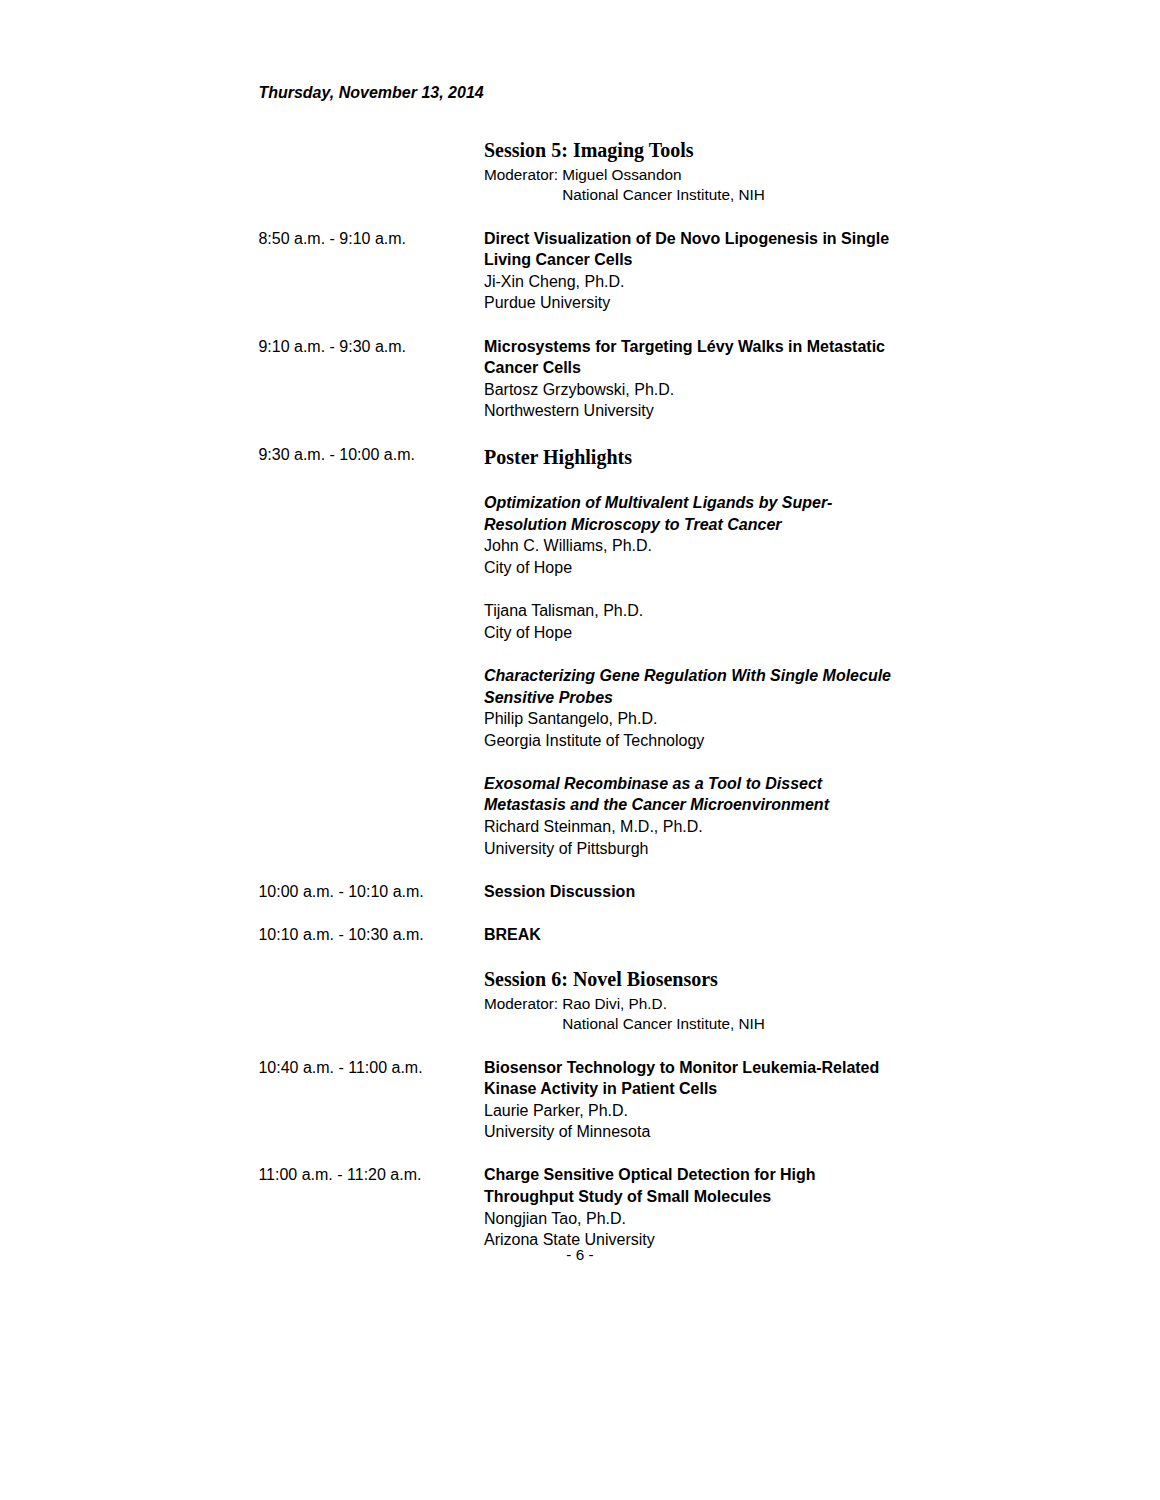Thursday, November 13, 2014
| | Session 5: Imaging Tools Moderator: Miguel Ossandon National Cancer Institute, NIH |
| 8:50 a.m. - 9:10 a.m. | Direct Visualization of De Novo Lipogenesis in Single Living Cancer Cells Ji-Xin Cheng, Ph.D. Purdue University |
| 9:10 a.m. - 9:30 a.m. | Microsystems for Targeting Lévy Walks in Metastatic Cancer Cells Bartosz Grzybowski, Ph.D. Northwestern University |
| 9:30 a.m. - 10:00 a.m. | Poster Highlights Optimization of Multivalent Ligands by Super-Resolution Microscopy to Treat Cancer John C. Williams, Ph.D. City of Hope Tijana Talisman, Ph.D. City of Hope Characterizing Gene Regulation With Single Molecule Sensitive Probes Philip Santangelo, Ph.D. Georgia Institute of Technology Exosomal Recombinase as a Tool to Dissect Metastasis and the Cancer Microenvironment Richard Steinman, M.D., Ph.D. University of Pittsburgh |
| 10:00 a.m. - 10:10 a.m. | Session Discussion |
| 10:10 a.m. - 10:30 a.m. | BREAK |
| | Session 6: Novel Biosensors Moderator: Rao Divi, Ph.D. National Cancer Institute, NIH |
| 10:40 a.m. - 11:00 a.m. | Biosensor Technology to Monitor Leukemia-Related Kinase Activity in Patient Cells Laurie Parker, Ph.D. University of Minnesota |
| 11:00 a.m. - 11:20 a.m. | Charge Sensitive Optical Detection for High Throughput Study of Small Molecules Nongjian Tao, Ph.D. Arizona State University |
- 6 -